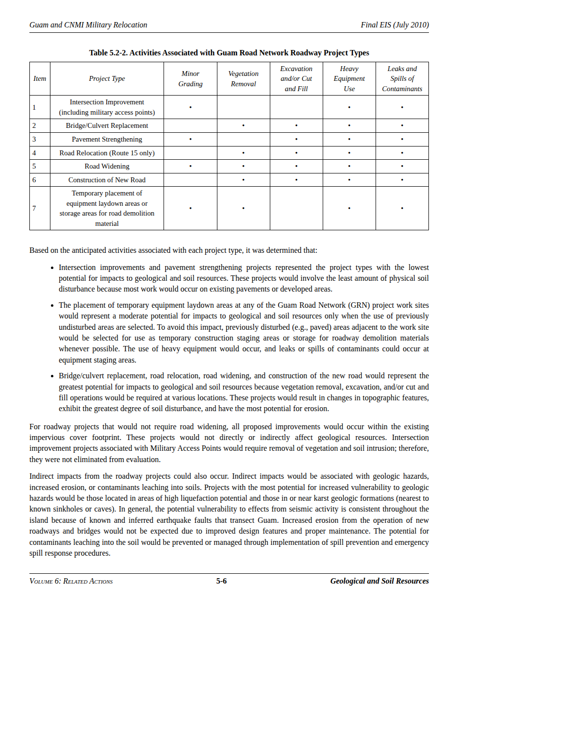Guam and CNMI Military Relocation Final EIS (July 2010)
Table 5.2-2. Activities Associated with Guam Road Network Roadway Project Types
| Item | Project Type | Minor Grading | Vegetation Removal | Excavation and/or Cut and Fill | Heavy Equipment Use | Leaks and Spills of Contaminants |
| --- | --- | --- | --- | --- | --- | --- |
| 1 | Intersection Improvement (including military access points) | • | | | • | • |
| 2 | Bridge/Culvert Replacement | | • | • | • | • |
| 3 | Pavement Strengthening | • | | • | • | • |
| 4 | Road Relocation (Route 15 only) | | • | • | • | • |
| 5 | Road Widening | • | • | • | • | • |
| 6 | Construction of New Road | | • | • | • | • |
| 7 | Temporary placement of equipment laydown areas or storage areas for road demolition material | • | • | | • | • |
Based on the anticipated activities associated with each project type, it was determined that:
Intersection improvements and pavement strengthening projects represented the project types with the lowest potential for impacts to geological and soil resources. These projects would involve the least amount of physical soil disturbance because most work would occur on existing pavements or developed areas.
The placement of temporary equipment laydown areas at any of the Guam Road Network (GRN) project work sites would represent a moderate potential for impacts to geological and soil resources only when the use of previously undisturbed areas are selected. To avoid this impact, previously disturbed (e.g., paved) areas adjacent to the work site would be selected for use as temporary construction staging areas or storage for roadway demolition materials whenever possible. The use of heavy equipment would occur, and leaks or spills of contaminants could occur at equipment staging areas.
Bridge/culvert replacement, road relocation, road widening, and construction of the new road would represent the greatest potential for impacts to geological and soil resources because vegetation removal, excavation, and/or cut and fill operations would be required at various locations. These projects would result in changes in topographic features, exhibit the greatest degree of soil disturbance, and have the most potential for erosion.
For roadway projects that would not require road widening, all proposed improvements would occur within the existing impervious cover footprint. These projects would not directly or indirectly affect geological resources. Intersection improvement projects associated with Military Access Points would require removal of vegetation and soil intrusion; therefore, they were not eliminated from evaluation.
Indirect impacts from the roadway projects could also occur. Indirect impacts would be associated with geologic hazards, increased erosion, or contaminants leaching into soils. Projects with the most potential for increased vulnerability to geologic hazards would be those located in areas of high liquefaction potential and those in or near karst geologic formations (nearest to known sinkholes or caves). In general, the potential vulnerability to effects from seismic activity is consistent throughout the island because of known and inferred earthquake faults that transect Guam. Increased erosion from the operation of new roadways and bridges would not be expected due to improved design features and proper maintenance. The potential for contaminants leaching into the soil would be prevented or managed through implementation of spill prevention and emergency spill response procedures.
Volume 6: Related Actions 5-6 Geological and Soil Resources